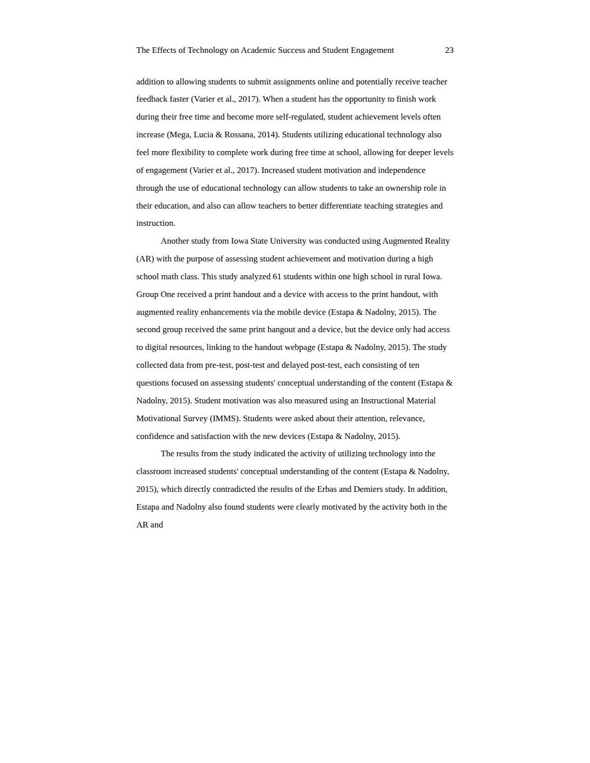The Effects of Technology on Academic Success and Student Engagement 23
addition to allowing students to submit assignments online and potentially receive teacher feedback faster (Varier et al., 2017). When a student has the opportunity to finish work during their free time and become more self-regulated, student achievement levels often increase (Mega, Lucia & Rossana, 2014). Students utilizing educational technology also feel more flexibility to complete work during free time at school, allowing for deeper levels of engagement (Varier et al., 2017). Increased student motivation and independence through the use of educational technology can allow students to take an ownership role in their education, and also can allow teachers to better differentiate teaching strategies and instruction.
Another study from Iowa State University was conducted using Augmented Reality (AR) with the purpose of assessing student achievement and motivation during a high school math class. This study analyzed 61 students within one high school in rural Iowa. Group One received a print handout and a device with access to the print handout, with augmented reality enhancements via the mobile device (Estapa & Nadolny, 2015). The second group received the same print hangout and a device, but the device only had access to digital resources, linking to the handout webpage (Estapa & Nadolny, 2015). The study collected data from pre-test, post-test and delayed post-test, each consisting of ten questions focused on assessing students' conceptual understanding of the content (Estapa & Nadolny, 2015). Student motivation was also measured using an Instructional Material Motivational Survey (IMMS). Students were asked about their attention, relevance, confidence and satisfaction with the new devices (Estapa & Nadolny, 2015).
The results from the study indicated the activity of utilizing technology into the classroom increased students' conceptual understanding of the content (Estapa & Nadolny, 2015), which directly contradicted the results of the Erbas and Demiers study. In addition, Estapa and Nadolny also found students were clearly motivated by the activity both in the AR and